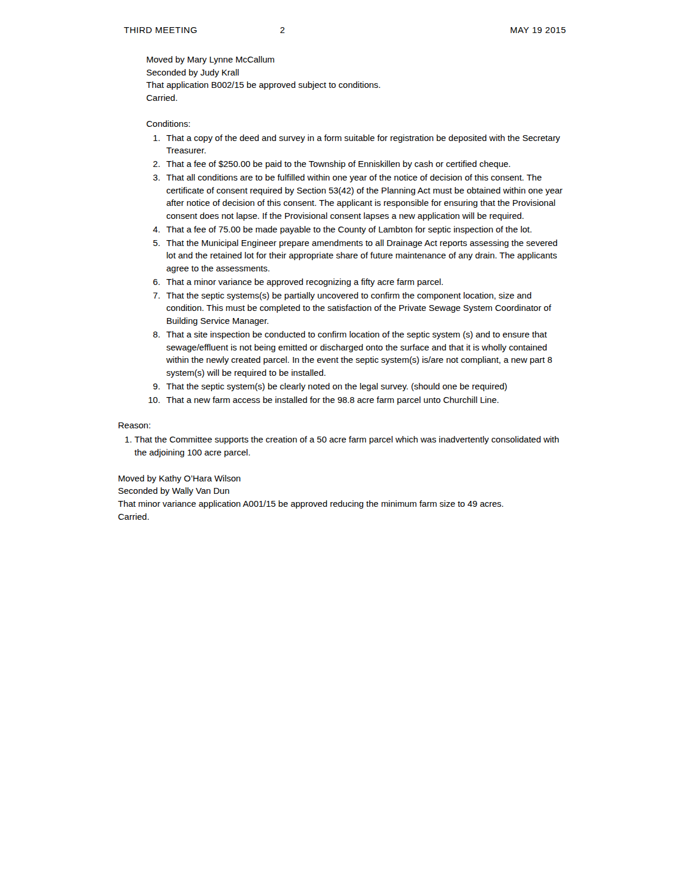THIRD MEETING 2 MAY 19 2015
Moved by Mary Lynne McCallum
Seconded by Judy Krall
That application B002/15 be approved subject to conditions.
Carried.
Conditions:
That a copy of the deed and survey in a form suitable for registration be deposited with the Secretary Treasurer.
That a fee of $250.00 be paid to the Township of Enniskillen by cash or certified cheque.
That all conditions are to be fulfilled within one year of the notice of decision of this consent. The certificate of consent required by Section 53(42) of the Planning Act must be obtained within one year after notice of decision of this consent. The applicant is responsible for ensuring that the Provisional consent does not lapse. If the Provisional consent lapses a new application will be required.
That a fee of 75.00 be made payable to the County of Lambton for septic inspection of the lot.
That the Municipal Engineer prepare amendments to all Drainage Act reports assessing the severed lot and the retained lot for their appropriate share of future maintenance of any drain. The applicants agree to the assessments.
That a minor variance be approved recognizing a fifty acre farm parcel.
That the septic systems(s) be partially uncovered to confirm the component location, size and condition. This must be completed to the satisfaction of the Private Sewage System Coordinator of Building Service Manager.
That a site inspection be conducted to confirm location of the septic system (s) and to ensure that sewage/effluent is not being emitted or discharged onto the surface and that it is wholly contained within the newly created parcel. In the event the septic system(s) is/are not compliant, a new part 8 system(s) will be required to be installed.
That the septic system(s) be clearly noted on the legal survey. (should one be required)
That a new farm access be installed for the 98.8 acre farm parcel unto Churchill Line.
Reason:
That the Committee supports the creation of a 50 acre farm parcel which was inadvertently consolidated with the adjoining 100 acre parcel.
Moved by Kathy O’Hara Wilson
Seconded by Wally Van Dun
That minor variance application A001/15 be approved reducing the minimum farm size to 49 acres.
Carried.